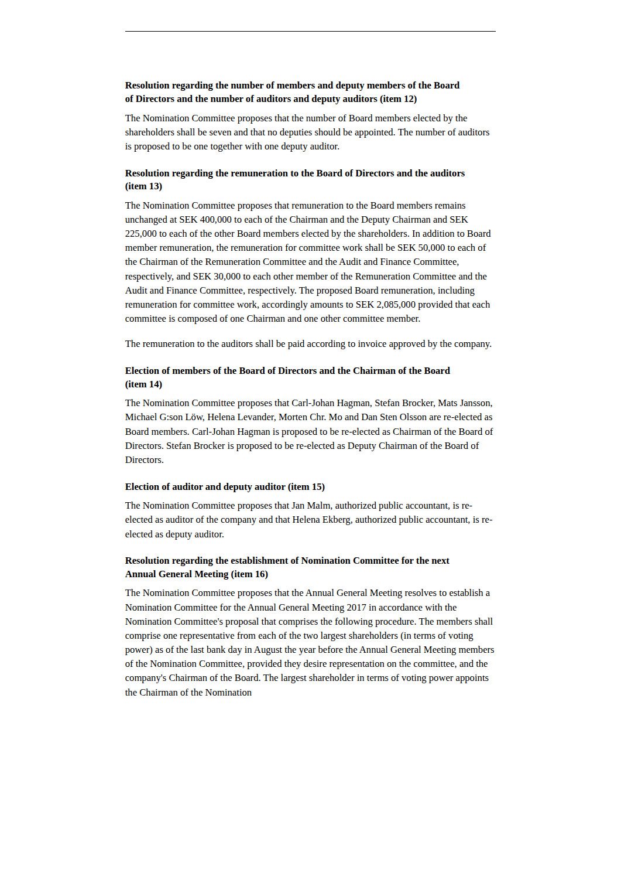Resolution regarding the number of members and deputy members of the Board
of Directors and the number of auditors and deputy auditors (item 12)
The Nomination Committee proposes that the number of Board members elected by the shareholders shall be seven and that no deputies should be appointed. The number of auditors is proposed to be one together with one deputy auditor.
Resolution regarding the remuneration to the Board of Directors and the auditors
(item 13)
The Nomination Committee proposes that remuneration to the Board members remains unchanged at SEK 400,000 to each of the Chairman and the Deputy Chairman and SEK 225,000 to each of the other Board members elected by the shareholders. In addition to Board member remuneration, the remuneration for committee work shall be SEK 50,000 to each of the Chairman of the Remuneration Committee and the Audit and Finance Committee, respectively, and SEK 30,000 to each other member of the Remuneration Committee and the Audit and Finance Committee, respectively. The proposed Board remuneration, including remuneration for committee work, accordingly amounts to SEK 2,085,000 provided that each committee is composed of one Chairman and one other committee member.
The remuneration to the auditors shall be paid according to invoice approved by the company.
Election of members of the Board of Directors and the Chairman of the Board
(item 14)
The Nomination Committee proposes that Carl-Johan Hagman, Stefan Brocker, Mats Jansson, Michael G:son Löw, Helena Levander, Morten Chr. Mo and Dan Sten Olsson are re-elected as Board members. Carl-Johan Hagman is proposed to be re-elected as Chairman of the Board of Directors. Stefan Brocker is proposed to be re-elected as Deputy Chairman of the Board of Directors.
Election of auditor and deputy auditor (item 15)
The Nomination Committee proposes that Jan Malm, authorized public accountant, is re-elected as auditor of the company and that Helena Ekberg, authorized public accountant, is re-elected as deputy auditor.
Resolution regarding the establishment of Nomination Committee for the next
Annual General Meeting (item 16)
The Nomination Committee proposes that the Annual General Meeting resolves to establish a Nomination Committee for the Annual General Meeting 2017 in accordance with the Nomination Committee's proposal that comprises the following procedure. The members shall comprise one representative from each of the two largest shareholders (in terms of voting power) as of the last bank day in August the year before the Annual General Meeting members of the Nomination Committee, provided they desire representation on the committee, and the company's Chairman of the Board. The largest shareholder in terms of voting power appoints the Chairman of the Nomination